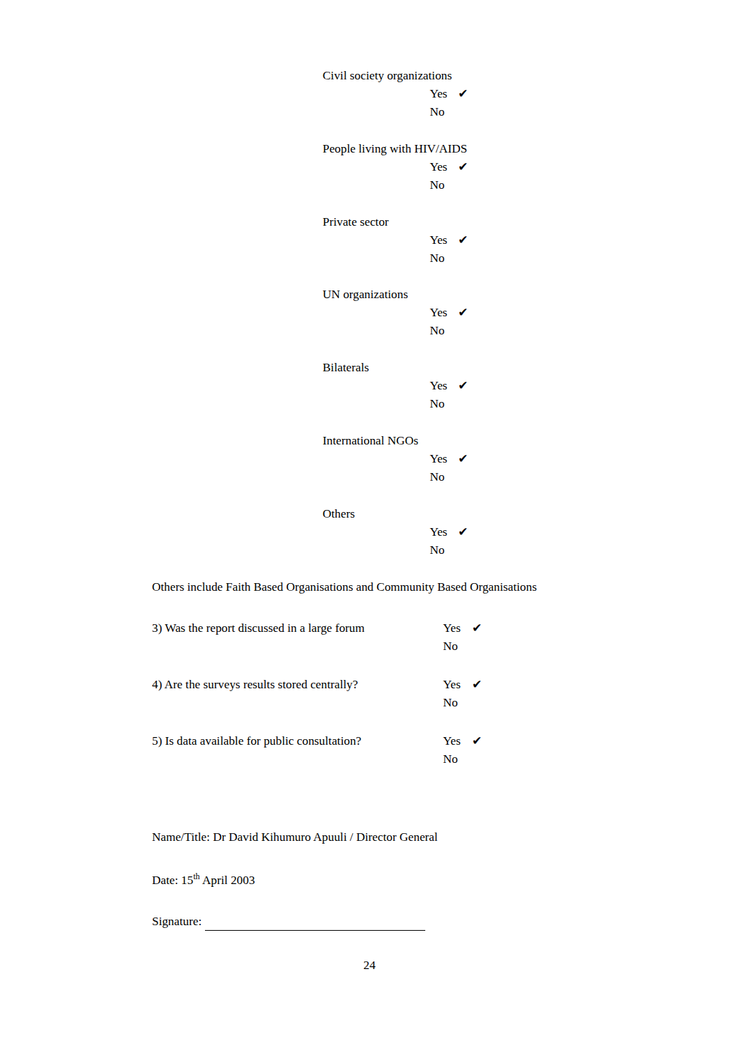Civil society organizations
Yes ✔
No
People living with HIV/AIDS
Yes ✔
No
Private sector
Yes ✔
No
UN organizations
Yes ✔
No
Bilaterals
Yes ✔
No
International NGOs
Yes ✔
No
Others
Yes ✔
No
Others include Faith Based Organisations and Community Based Organisations
3) Was the report discussed in a large forum
Yes ✔
No
4) Are the surveys results stored centrally?
Yes ✔
No
5) Is data available for public consultation?
Yes ✔
No
Name/Title: Dr David Kihumuro Apuuli / Director General
Date: 15th April 2003
Signature:
24